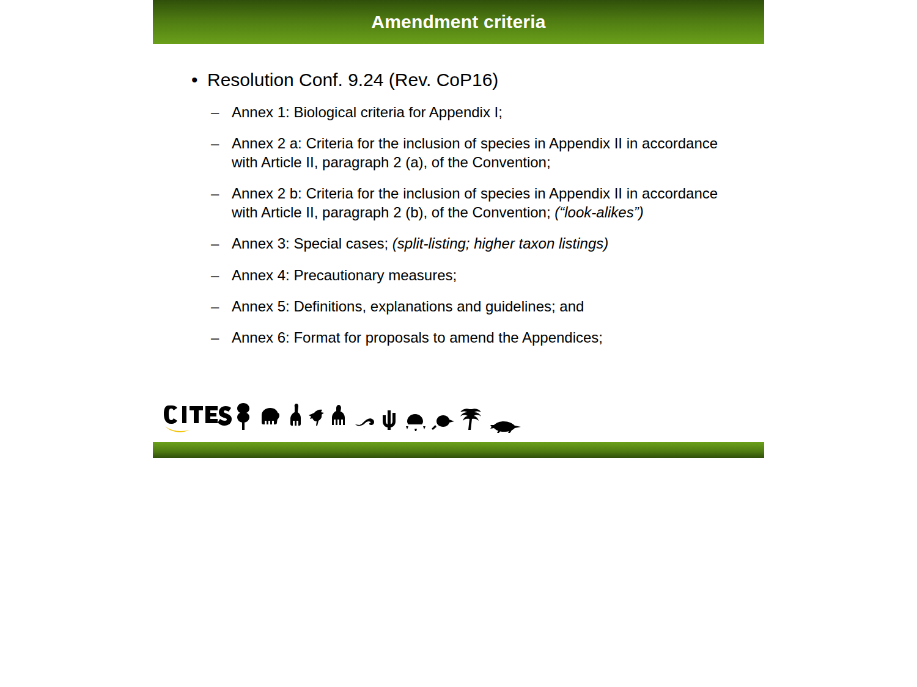Amendment criteria
Resolution Conf. 9.24 (Rev. CoP16)
Annex 1: Biological criteria for Appendix I;
Annex 2 a: Criteria for the inclusion of species in Appendix II in accordance with Article II, paragraph 2 (a), of the Convention;
Annex 2 b: Criteria for the inclusion of species in Appendix II in accordance with Article II, paragraph 2 (b), of the Convention; (“look-alikes”)
Annex 3: Special cases; (split-listing; higher taxon listings)
Annex 4: Precautionary measures;
Annex 5: Definitions, explanations and guidelines; and
Annex 6: Format for proposals to amend the Appendices;